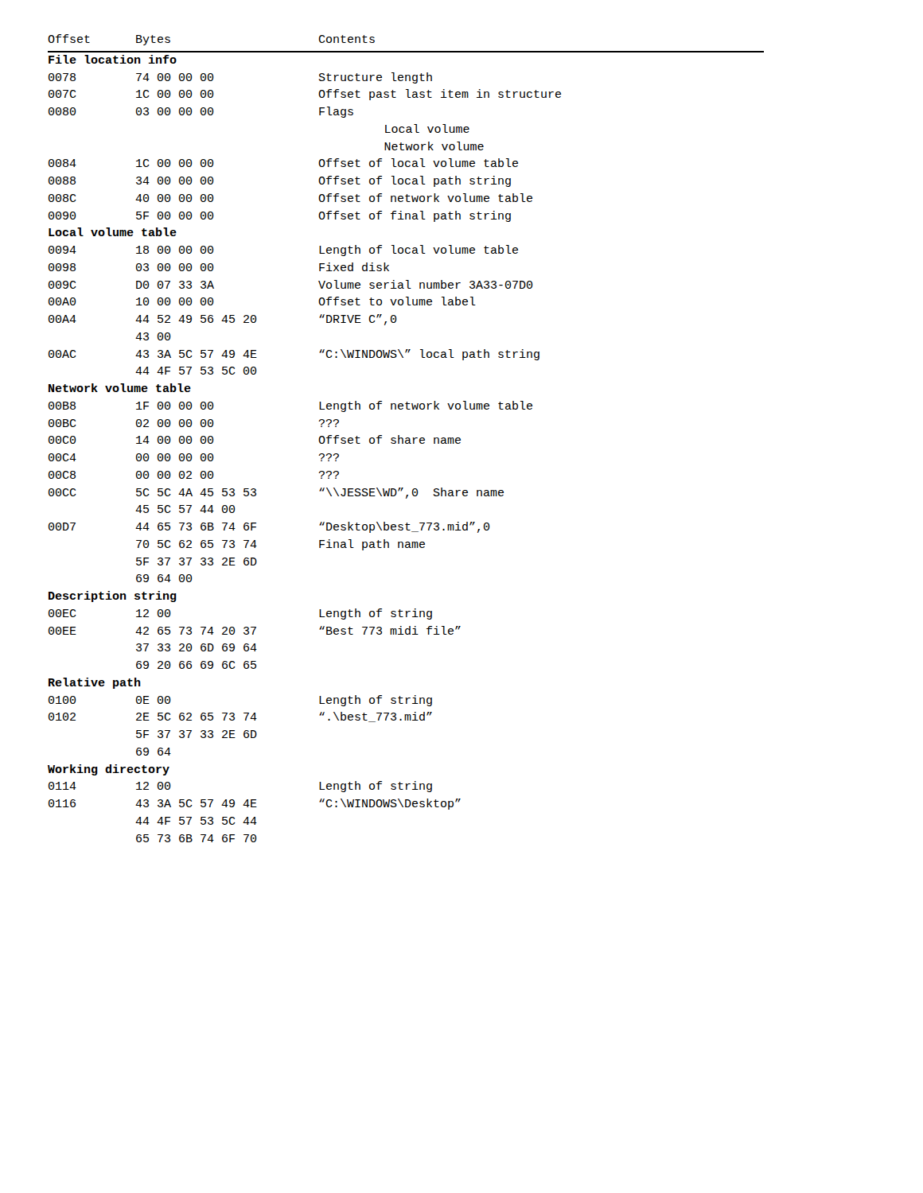| Offset | Bytes | Contents |
| --- | --- | --- |
| File location info |
| 0078 | 74 00 00 00 | Structure length |
| 007C | 1C 00 00 00 | Offset past last item in structure |
| 0080 | 03 00 00 00 | Flags |
| | | Local volume |
| | | Network volume |
| 0084 | 1C 00 00 00 | Offset of local volume table |
| 0088 | 34 00 00 00 | Offset of local path string |
| 008C | 40 00 00 00 | Offset of network volume table |
| 0090 | 5F 00 00 00 | Offset of final path string |
| Local volume table |
| 0094 | 18 00 00 00 | Length of local volume table |
| 0098 | 03 00 00 00 | Fixed disk |
| 009C | D0 07 33 3A | Volume serial number 3A33-07D0 |
| 00A0 | 10 00 00 00 | Offset to volume label |
| 00A4 | 44 52 49 56 45 20 | “DRIVE C”,0 |
| | 43 00 | |
| 00AC | 43 3A 5C 57 49 4E | “C:\WINDOWS\” local path string |
| | 44 4F 57 53 5C 00 | |
| Network volume table |
| 00B8 | 1F 00 00 00 | Length of network volume table |
| 00BC | 02 00 00 00 | ??? |
| 00C0 | 14 00 00 00 | Offset of share name |
| 00C4 | 00 00 00 00 | ??? |
| 00C8 | 00 00 02 00 | ??? |
| 00CC | 5C 5C 4A 45 53 53 | “\\JESSE\WD”,0 Share name |
| | 45 5C 57 44 00 | |
| 00D7 | 44 65 73 6B 74 6F | “Desktop\best_773.mid”,0 |
| | 70 5C 62 65 73 74 | Final path name |
| | 5F 37 37 33 2E 6D | |
| | 69 64 00 | |
| Description string |
| 00EC | 12 00 | Length of string |
| 00EE | 42 65 73 74 20 37 | “Best 773 midi file” |
| | 37 33 20 6D 69 64 | |
| | 69 20 66 69 6C 65 | |
| Relative path |
| 0100 | 0E 00 | Length of string |
| 0102 | 2E 5C 62 65 73 74 | “.\best_773.mid” |
| | 5F 37 37 33 2E 6D | |
| | 69 64 | |
| Working directory |
| 0114 | 12 00 | Length of string |
| 0116 | 43 3A 5C 57 49 4E | “C:\WINDOWS\Desktop” |
| | 44 4F 57 53 5C 44 | |
| | 65 73 6B 74 6F 70 | |